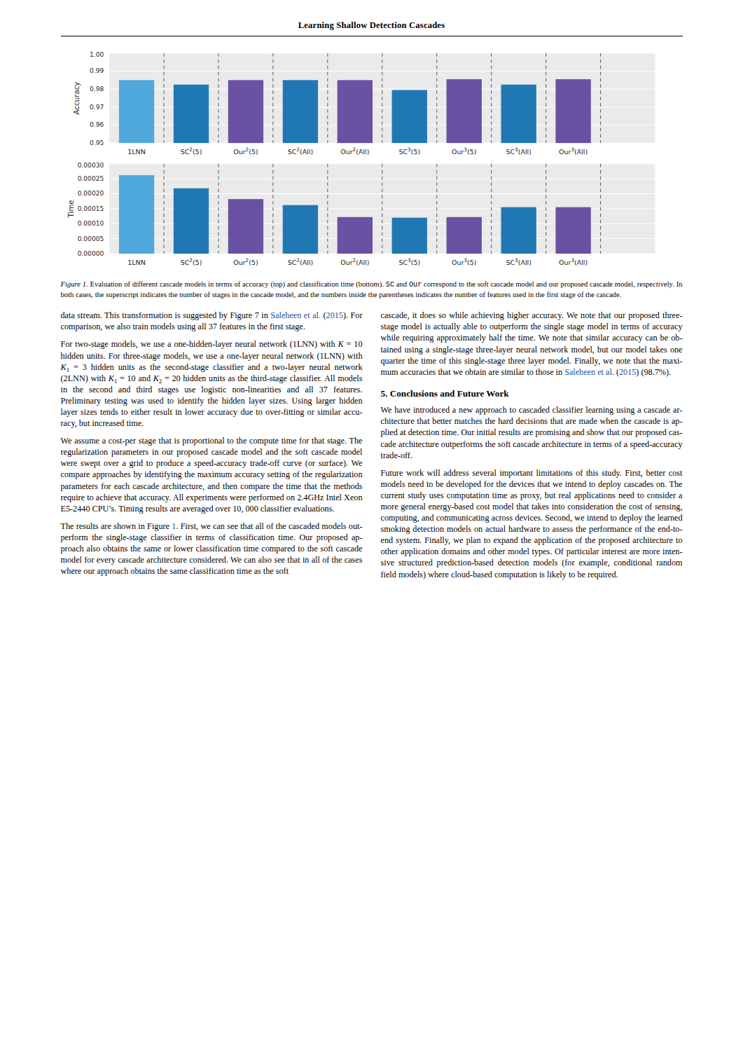Learning Shallow Detection Cascades
0.95 0.96 0.97 0.98 0.99 1.00 Accuracy 1LNN SC2(5) Our2(5) SC2(All) Our2(All) SC3(5) Our3(5) SC3(All) Our3(All) 0.00000 0.00005 0.00010 0.00015 0.00020 0.00025 0.00030 Time 1LNN SC2(5) Our2(5) SC2(All) Our2(All) SC3(5) Our3(5) SC3(All) Our3(All)
Figure 1. Evaluation of different cascade models in terms of accuracy (top) and classification time (bottom). SC and Our correspond to the soft cascade model and our proposed cascade model, respectively. In both cases, the superscript indicates the number of stages in the cascade model, and the numbers inside the parentheses indicates the number of features used in the first stage of the cascade.
data stream. This transformation is suggested by Figure 7 in Saleheen et al. (2015). For comparison, we also train models using all 37 features in the first stage.
For two-stage models, we use a one-hidden-layer neural network (1LNN) with K = 10 hidden units. For three-stage models, we use a one-layer neural network (1LNN) with K1 = 3 hidden units as the second-stage classifier and a two-layer neural network (2LNN) with K1 = 10 and K2 = 20 hidden units as the third-stage classifier. All models in the second and third stages use logistic non-linearities and all 37 features. Preliminary testing was used to identify the hidden layer sizes. Using larger hidden layer sizes tends to either result in lower accuracy due to over-fitting or similar accuracy, but increased time.
We assume a cost-per stage that is proportional to the compute time for that stage. The regularization parameters in our proposed cascade model and the soft cascade model were swept over a grid to produce a speed-accuracy trade-off curve (or surface). We compare approaches by identifying the maximum accuracy setting of the regularization parameters for each cascade architecture, and then compare the time that the methods require to achieve that accuracy. All experiments were performed on 2.4GHz Intel Xeon E5-2440 CPU’s. Timing results are averaged over 10, 000 classifier evaluations.
The results are shown in Figure 1. First, we can see that all of the cascaded models outperform the single-stage classifier in terms of classification time. Our proposed approach also obtains the same or lower classification time compared to the soft cascade model for every cascade architecture considered. We can also see that in all of the cases where our approach obtains the same classification time as the soft
cascade, it does so while achieving higher accuracy. We note that our proposed three-stage model is actually able to outperform the single stage model in terms of accuracy while requiring approximately half the time. We note that similar accuracy can be obtained using a single-stage three-layer neural network model, but our model takes one quarter the time of this single-stage three layer model. Finally, we note that the maximum accuracies that we obtain are similar to those in Saleheen et al. (2015) (98.7%).
5. Conclusions and Future Work
We have introduced a new approach to cascaded classifier learning using a cascade architecture that better matches the hard decisions that are made when the cascade is applied at detection time. Our initial results are promising and show that our proposed cascade architecture outperforms the soft cascade architecture in terms of a speed-accuracy trade-off.
Future work will address several important limitations of this study. First, better cost models need to be developed for the devices that we intend to deploy cascades on. The current study uses computation time as proxy, but real applications need to consider a more general energy-based cost model that takes into consideration the cost of sensing, computing, and communicating across devices. Second, we intend to deploy the learned smoking detection models on actual hardware to assess the performance of the end-to-end system. Finally, we plan to expand the application of the proposed architecture to other application domains and other model types. Of particular interest are more intensive structured prediction-based detection models (for example, conditional random field models) where cloud-based computation is likely to be required.